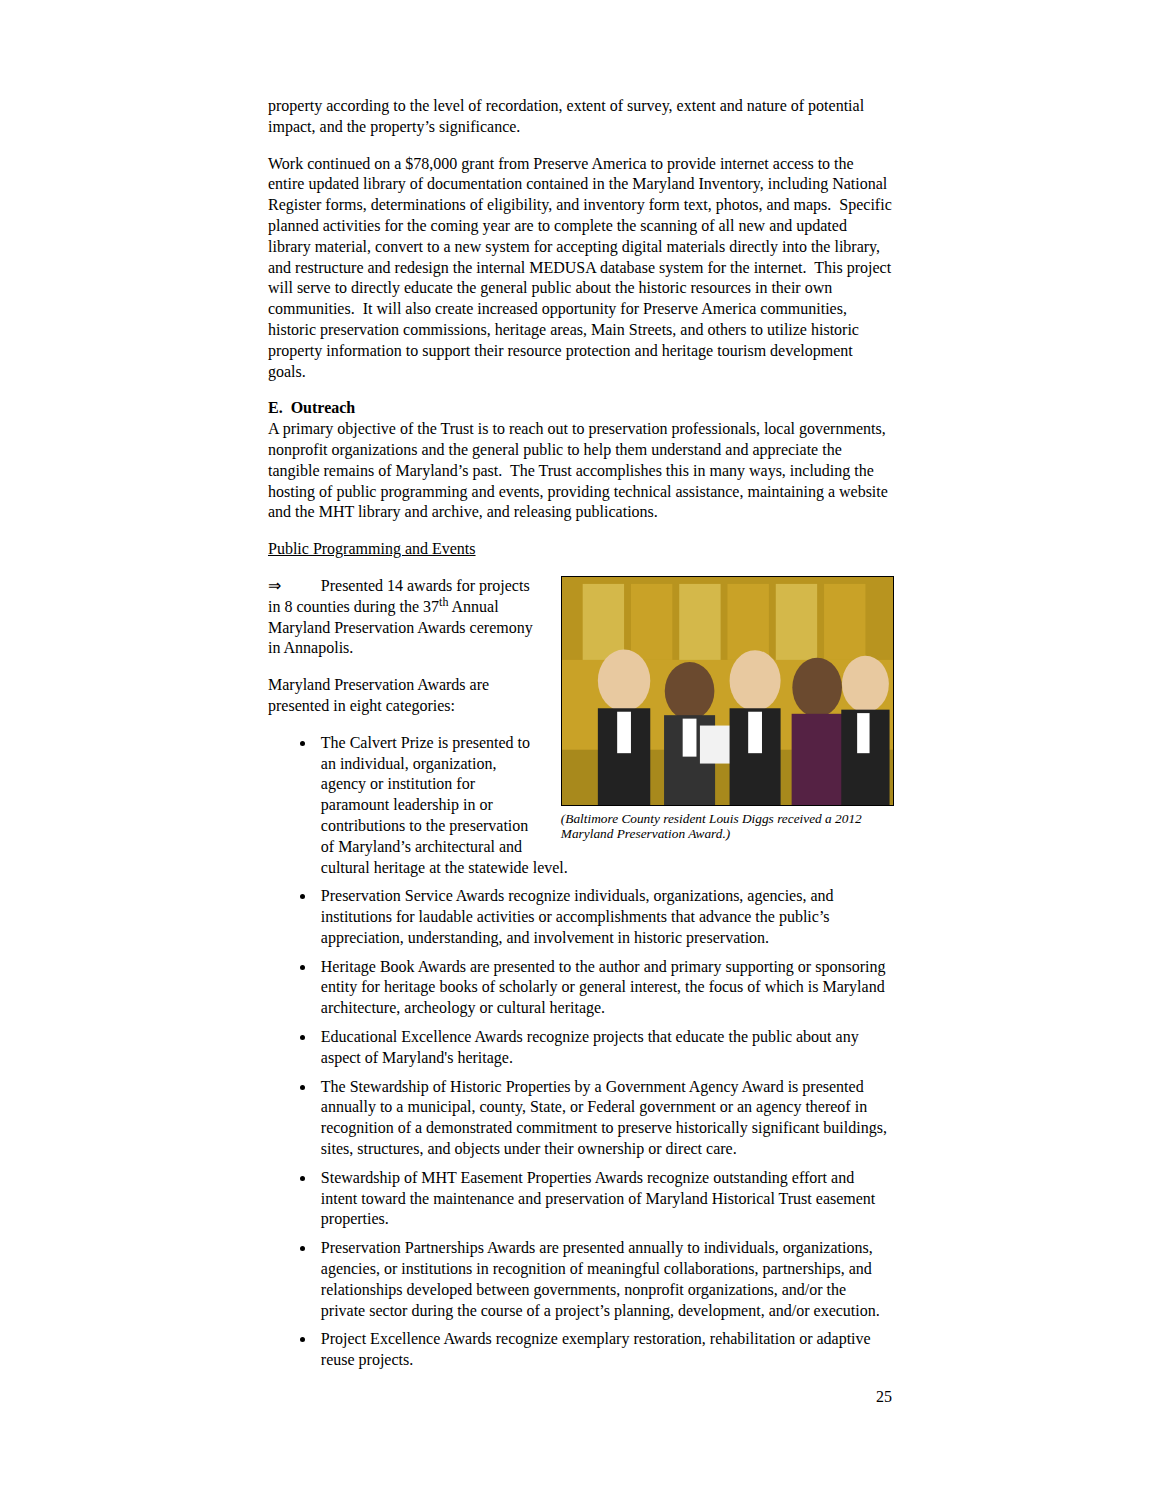property according to the level of recordation, extent of survey, extent and nature of potential impact, and the property’s significance.
Work continued on a $78,000 grant from Preserve America to provide internet access to the entire updated library of documentation contained in the Maryland Inventory, including National Register forms, determinations of eligibility, and inventory form text, photos, and maps. Specific planned activities for the coming year are to complete the scanning of all new and updated library material, convert to a new system for accepting digital materials directly into the library, and restructure and redesign the internal MEDUSA database system for the internet. This project will serve to directly educate the general public about the historic resources in their own communities. It will also create increased opportunity for Preserve America communities, historic preservation commissions, heritage areas, Main Streets, and others to utilize historic property information to support their resource protection and heritage tourism development goals.
E. Outreach
A primary objective of the Trust is to reach out to preservation professionals, local governments, nonprofit organizations and the general public to help them understand and appreciate the tangible remains of Maryland’s past. The Trust accomplishes this in many ways, including the hosting of public programming and events, providing technical assistance, maintaining a website and the MHT library and archive, and releasing publications.
Public Programming and Events
(Baltimore County resident Louis Diggs received a 2012 Maryland Preservation Award.)
⇒Presented 14 awards for projects in 8 counties during the 37th Annual Maryland Preservation Awards ceremony in Annapolis.
Maryland Preservation Awards are presented in eight categories:
The Calvert Prize is presented to an individual, organization, agency or institution for paramount leadership in or contributions to the preservation of Maryland’s architectural and cultural heritage at the statewide level.
Preservation Service Awards recognize individuals, organizations, agencies, and institutions for laudable activities or accomplishments that advance the public’s appreciation, understanding, and involvement in historic preservation.
Heritage Book Awards are presented to the author and primary supporting or sponsoring entity for heritage books of scholarly or general interest, the focus of which is Maryland architecture, archeology or cultural heritage.
Educational Excellence Awards recognize projects that educate the public about any aspect of Maryland's heritage.
The Stewardship of Historic Properties by a Government Agency Award is presented annually to a municipal, county, State, or Federal government or an agency thereof in recognition of a demonstrated commitment to preserve historically significant buildings, sites, structures, and objects under their ownership or direct care.
Stewardship of MHT Easement Properties Awards recognize outstanding effort and intent toward the maintenance and preservation of Maryland Historical Trust easement properties.
Preservation Partnerships Awards are presented annually to individuals, organizations, agencies, or institutions in recognition of meaningful collaborations, partnerships, and relationships developed between governments, nonprofit organizations, and/or the private sector during the course of a project’s planning, development, and/or execution.
Project Excellence Awards recognize exemplary restoration, rehabilitation or adaptive reuse projects.
25